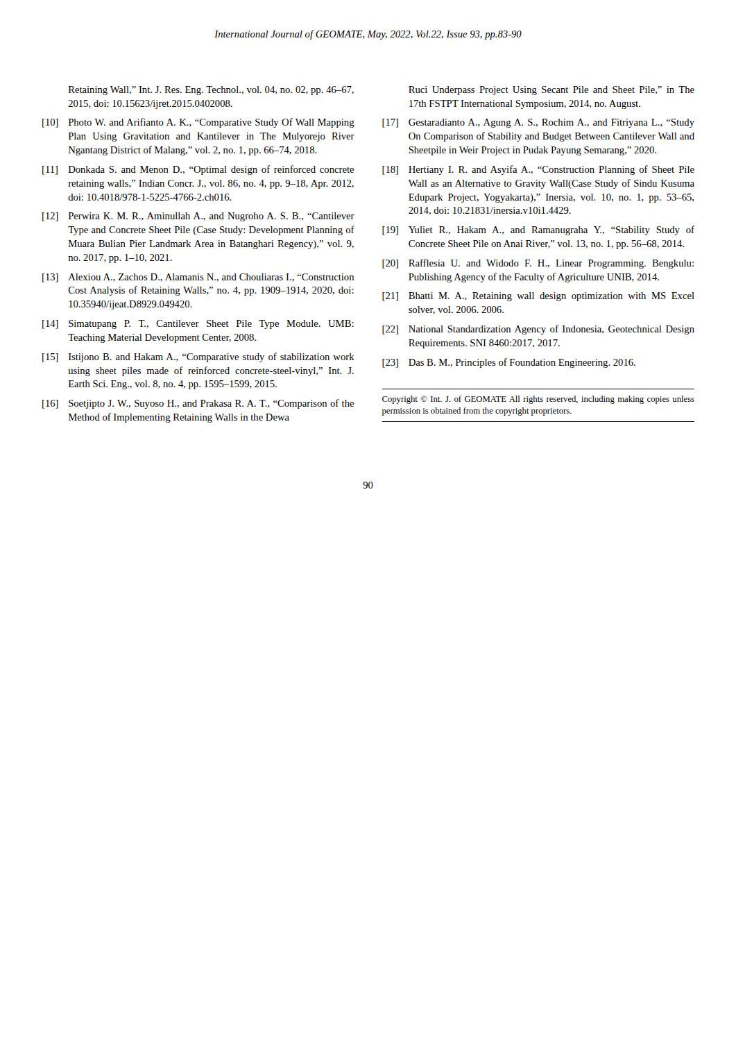International Journal of GEOMATE, May, 2022, Vol.22, Issue 93, pp.83-90
Retaining Wall,” Int. J. Res. Eng. Technol., vol. 04, no. 02, pp. 46–67, 2015, doi: 10.15623/ijret.2015.0402008.
[10] Photo W. and Arifianto A. K., “Comparative Study Of Wall Mapping Plan Using Gravitation and Kantilever in The Mulyorejo River Ngantang District of Malang,” vol. 2, no. 1, pp. 66–74, 2018.
[11] Donkada S. and Menon D., “Optimal design of reinforced concrete retaining walls,” Indian Concr. J., vol. 86, no. 4, pp. 9–18, Apr. 2012, doi: 10.4018/978-1-5225-4766-2.ch016.
[12] Perwira K. M. R., Aminullah A., and Nugroho A. S. B., “Cantilever Type and Concrete Sheet Pile (Case Study: Development Planning of Muara Bulian Pier Landmark Area in Batanghari Regency),” vol. 9, no. 2017, pp. 1–10, 2021.
[13] Alexiou A., Zachos D., Alamanis N., and Chouliaras I., “Construction Cost Analysis of Retaining Walls,” no. 4, pp. 1909–1914, 2020, doi: 10.35940/ijeat.D8929.049420.
[14] Simatupang P. T., Cantilever Sheet Pile Type Module. UMB: Teaching Material Development Center, 2008.
[15] Istijono B. and Hakam A., “Comparative study of stabilization work using sheet piles made of reinforced concrete-steel-vinyl,” Int. J. Earth Sci. Eng., vol. 8, no. 4, pp. 1595–1599, 2015.
[16] Soetjipto J. W., Suyoso H., and Prakasa R. A. T., “Comparison of the Method of Implementing Retaining Walls in the Dewa
Ruci Underpass Project Using Secant Pile and Sheet Pile,” in The 17th FSTPT International Symposium, 2014, no. August.
[17] Gestaradianto A., Agung A. S., Rochim A., and Fitriyana L., “Study On Comparison of Stability and Budget Between Cantilever Wall and Sheetpile in Weir Project in Pudak Payung Semarang,” 2020.
[18] Hertiany I. R. and Asyifa A., “Construction Planning of Sheet Pile Wall as an Alternative to Gravity Wall(Case Study of Sindu Kusuma Edupark Project, Yogyakarta),” Inersia, vol. 10, no. 1, pp. 53–65, 2014, doi: 10.21831/inersia.v10i1.4429.
[19] Yuliet R., Hakam A., and Ramanugraha Y., “Stability Study of Concrete Sheet Pile on Anai River,” vol. 13, no. 1, pp. 56–68, 2014.
[20] Rafflesia U. and Widodo F. H., Linear Programming. Bengkulu: Publishing Agency of the Faculty of Agriculture UNIB, 2014.
[21] Bhatti M. A., Retaining wall design optimization with MS Excel solver, vol. 2006. 2006.
[22] National Standardization Agency of Indonesia, Geotechnical Design Requirements. SNI 8460:2017, 2017.
[23] Das B. M., Principles of Foundation Engineering. 2016.
Copyright © Int. J. of GEOMATE All rights reserved, including making copies unless permission is obtained from the copyright proprietors.
90